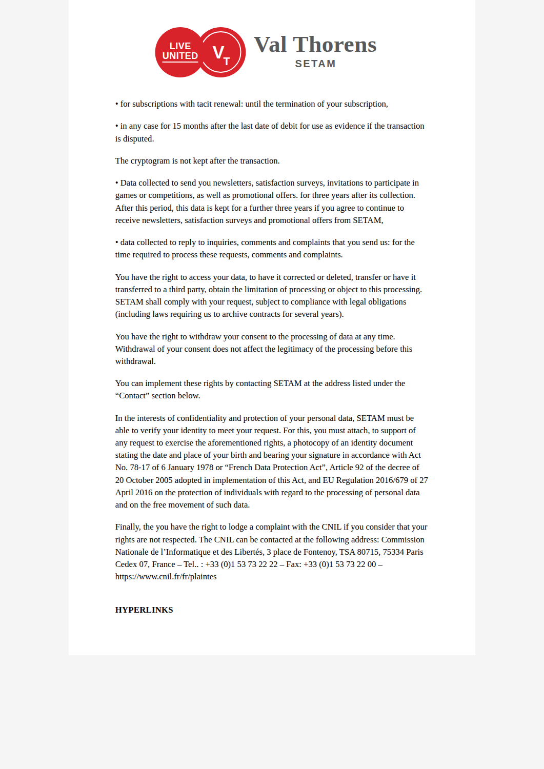LIVE UNITED
VT
Val Thorens SETAM
• for subscriptions with tacit renewal: until the termination of your subscription,
• in any case for 15 months after the last date of debit for use as evidence if the transaction is disputed.
The cryptogram is not kept after the transaction.
• Data collected to send you newsletters, satisfaction surveys, invitations to participate in games or competitions, as well as promotional offers. for three years after its collection. After this period, this data is kept for a further three years if you agree to continue to receive newsletters, satisfaction surveys and promotional offers from SETAM,
• data collected to reply to inquiries, comments and complaints that you send us: for the time required to process these requests, comments and complaints.
You have the right to access your data, to have it corrected or deleted, transfer or have it transferred to a third party, obtain the limitation of processing or object to this processing. SETAM shall comply with your request, subject to compliance with legal obligations (including laws requiring us to archive contracts for several years).
You have the right to withdraw your consent to the processing of data at any time. Withdrawal of your consent does not affect the legitimacy of the processing before this withdrawal.
You can implement these rights by contacting SETAM at the address listed under the “Contact” section below.
In the interests of confidentiality and protection of your personal data, SETAM must be able to verify your identity to meet your request. For this, you must attach, to support of any request to exercise the aforementioned rights, a photocopy of an identity document stating the date and place of your birth and bearing your signature in accordance with Act No. 78-17 of 6 January 1978 or “French Data Protection Act”, Article 92 of the decree of 20 October 2005 adopted in implementation of this Act, and EU Regulation 2016/679 of 27 April 2016 on the protection of individuals with regard to the processing of personal data and on the free movement of such data.
Finally, the you have the right to lodge a complaint with the CNIL if you consider that your rights are not respected. The CNIL can be contacted at the following address: Commission Nationale de l’Informatique et des Libertés, 3 place de Fontenoy, TSA 80715, 75334 Paris Cedex 07, France – Tel.. : +33 (0)1 53 73 22 22 – Fax: +33 (0)1 53 73 22 00 – https://www.cnil.fr/fr/plaintes
HYPERLINKS